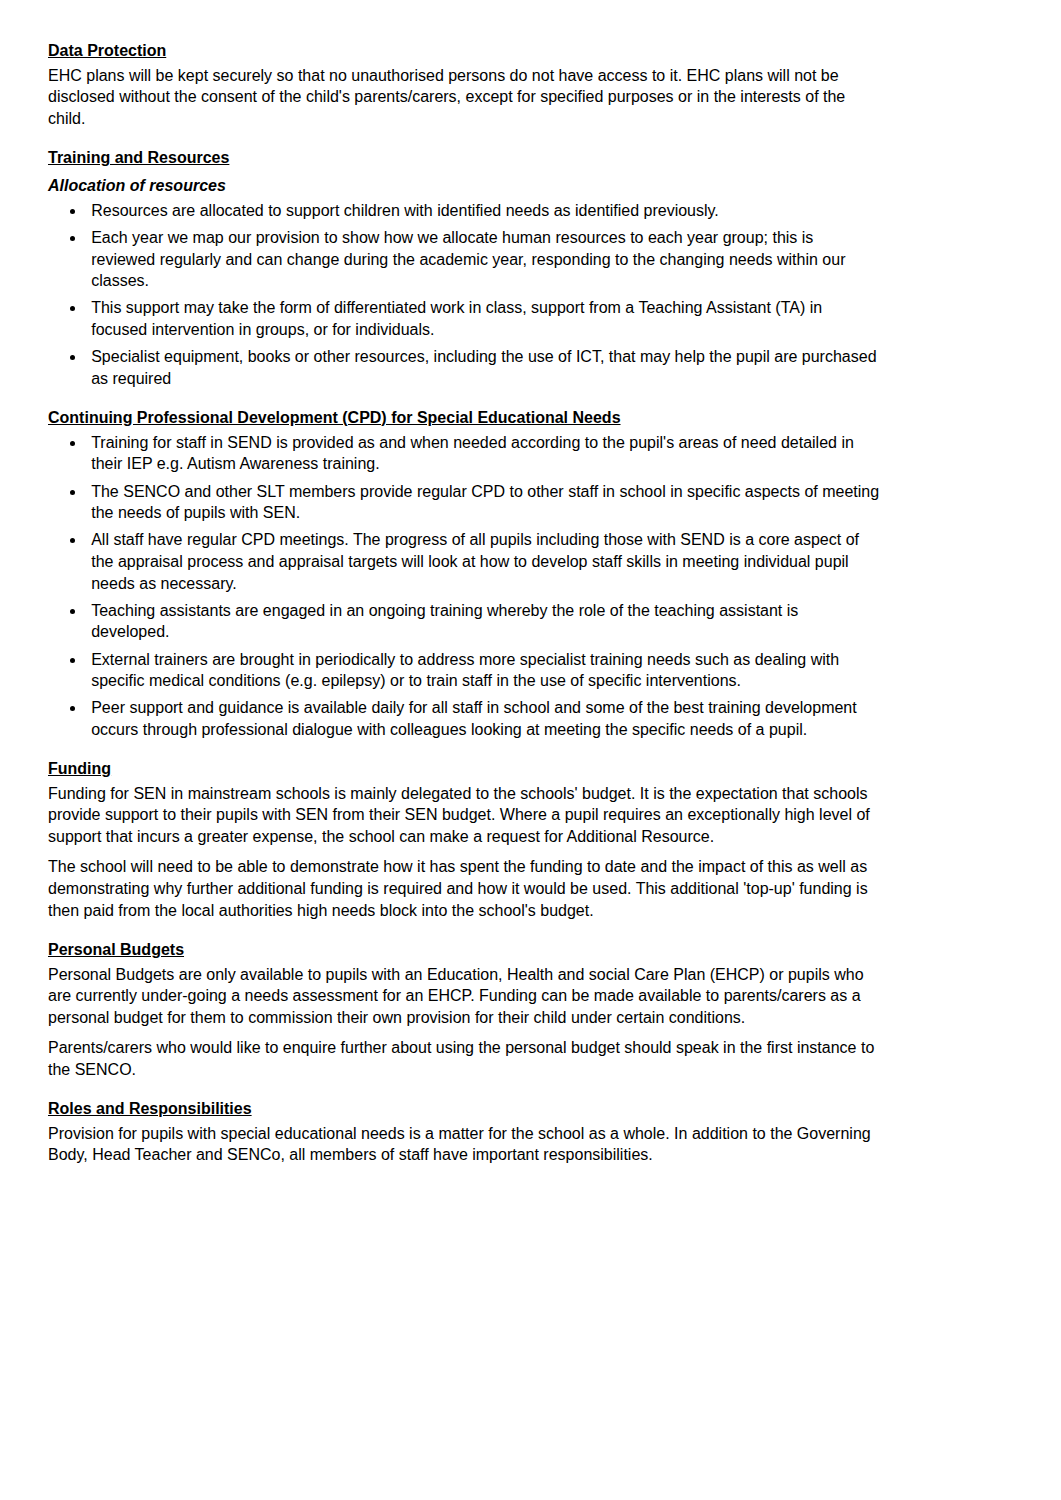Data Protection
EHC plans will be kept securely so that no unauthorised persons do not have access to it. EHC plans will not be disclosed without the consent of the child's parents/carers, except for specified purposes or in the interests of the child.
Training and Resources
Allocation of resources
Resources are allocated to support children with identified needs as identified previously.
Each year we map our provision to show how we allocate human resources to each year group; this is reviewed regularly and can change during the academic year, responding to the changing needs within our classes.
This support may take the form of differentiated work in class, support from a Teaching Assistant (TA) in focused intervention in groups, or for individuals.
Specialist equipment, books or other resources, including the use of ICT, that may help the pupil are purchased as required
Continuing Professional Development (CPD) for Special Educational Needs
Training for staff in SEND is provided as and when needed according to the pupil's areas of need detailed in their IEP e.g. Autism Awareness training.
The SENCO and other SLT members provide regular CPD to other staff in school in specific aspects of meeting the needs of pupils with SEN.
All staff have regular CPD meetings. The progress of all pupils including those with SEND is a core aspect of the appraisal process and appraisal targets will look at how to develop staff skills in meeting individual pupil needs as necessary.
Teaching assistants are engaged in an ongoing training whereby the role of the teaching assistant is developed.
External trainers are brought in periodically to address more specialist training needs such as dealing with specific medical conditions (e.g. epilepsy) or to train staff in the use of specific interventions.
Peer support and guidance is available daily for all staff in school and some of the best training development occurs through professional dialogue with colleagues looking at meeting the specific needs of a pupil.
Funding
Funding for SEN in mainstream schools is mainly delegated to the schools' budget. It is the expectation that schools provide support to their pupils with SEN from their SEN budget. Where a pupil requires an exceptionally high level of support that incurs a greater expense, the school can make a request for Additional Resource.
The school will need to be able to demonstrate how it has spent the funding to date and the impact of this as well as demonstrating why further additional funding is required and how it would be used. This additional 'top-up' funding is then paid from the local authorities high needs block into the school's budget.
Personal Budgets
Personal Budgets are only available to pupils with an Education, Health and social Care Plan (EHCP) or pupils who are currently under-going a needs assessment for an EHCP. Funding can be made available to parents/carers as a personal budget for them to commission their own provision for their child under certain conditions.
Parents/carers who would like to enquire further about using the personal budget should speak in the first instance to the SENCO.
Roles and Responsibilities
Provision for pupils with special educational needs is a matter for the school as a whole. In addition to the Governing Body, Head Teacher and SENCo, all members of staff have important responsibilities.